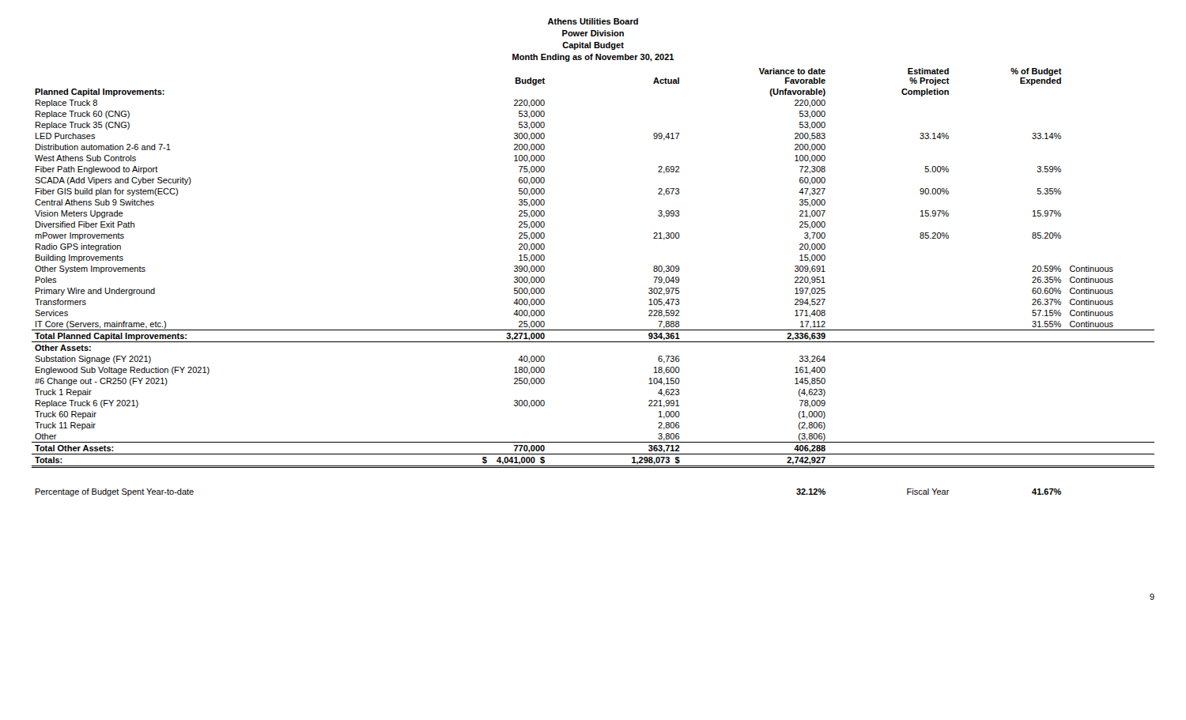Athens Utilities Board
Power Division
Capital Budget
Month Ending as of November 30, 2021
| | Budget | Actual | Variance to date Favorable | Estimated % Project | % of Budget Expended | |
| --- | --- | --- | --- | --- | --- | --- |
| Planned Capital Improvements: | | | (Unfavorable) | Completion | | |
| Replace Truck 8 | 220,000 | | 220,000 | | | |
| Replace Truck 60 (CNG) | 53,000 | | 53,000 | | | |
| Replace Truck 35 (CNG) | 53,000 | | 53,000 | | | |
| LED Purchases | 300,000 | 99,417 | 200,583 | 33.14% | 33.14% | |
| Distribution automation 2-6 and 7-1 | 200,000 | | 200,000 | | | |
| West Athens Sub Controls | 100,000 | | 100,000 | | | |
| Fiber Path Englewood to Airport | 75,000 | 2,692 | 72,308 | 5.00% | 3.59% | |
| SCADA (Add Vipers and Cyber Security) | 60,000 | | 60,000 | | | |
| Fiber GIS build plan for system(ECC) | 50,000 | 2,673 | 47,327 | 90.00% | 5.35% | |
| Central Athens Sub 9 Switches | 35,000 | | 35,000 | | | |
| Vision Meters Upgrade | 25,000 | 3,993 | 21,007 | 15.97% | 15.97% | |
| Diversified Fiber Exit Path | 25,000 | | 25,000 | | | |
| mPower Improvements | 25,000 | 21,300 | 3,700 | 85.20% | 85.20% | |
| Radio GPS integration | 20,000 | | 20,000 | | | |
| Building Improvements | 15,000 | | 15,000 | | | |
| Other System Improvements | 390,000 | 80,309 | 309,691 | | 20.59% | Continuous |
| Poles | 300,000 | 79,049 | 220,951 | | 26.35% | Continuous |
| Primary Wire and Underground | 500,000 | 302,975 | 197,025 | | 60.60% | Continuous |
| Transformers | 400,000 | 105,473 | 294,527 | | 26.37% | Continuous |
| Services | 400,000 | 228,592 | 171,408 | | 57.15% | Continuous |
| IT Core (Servers, mainframe, etc.) | 25,000 | 7,888 | 17,112 | | 31.55% | Continuous |
| Total Planned Capital Improvements: | 3,271,000 | 934,361 | 2,336,639 | | | |
| Other Assets: | | | | | | |
| Substation Signage (FY 2021) | 40,000 | 6,736 | 33,264 | | | |
| Englewood Sub Voltage Reduction (FY 2021) | 180,000 | 18,600 | 161,400 | | | |
| #6 Change out - CR250 (FY 2021) | 250,000 | 104,150 | 145,850 | | | |
| Truck 1 Repair | | 4,623 | (4,623) | | | |
| Replace Truck 6 (FY 2021) | 300,000 | 221,991 | 78,009 | | | |
| Truck 60 Repair | | 1,000 | (1,000) | | | |
| Truck 11 Repair | | 2,806 | (2,806) | | | |
| Other | | 3,806 | (3,806) | | | |
| Total Other Assets: | 770,000 | 363,712 | 406,288 | | | |
| Totals: | $ 4,041,000 $ | 1,298,073 $ | 2,742,927 | | | |
| Percentage of Budget Spent Year-to-date | | | 32.12% | Fiscal Year | 41.67% | |
9